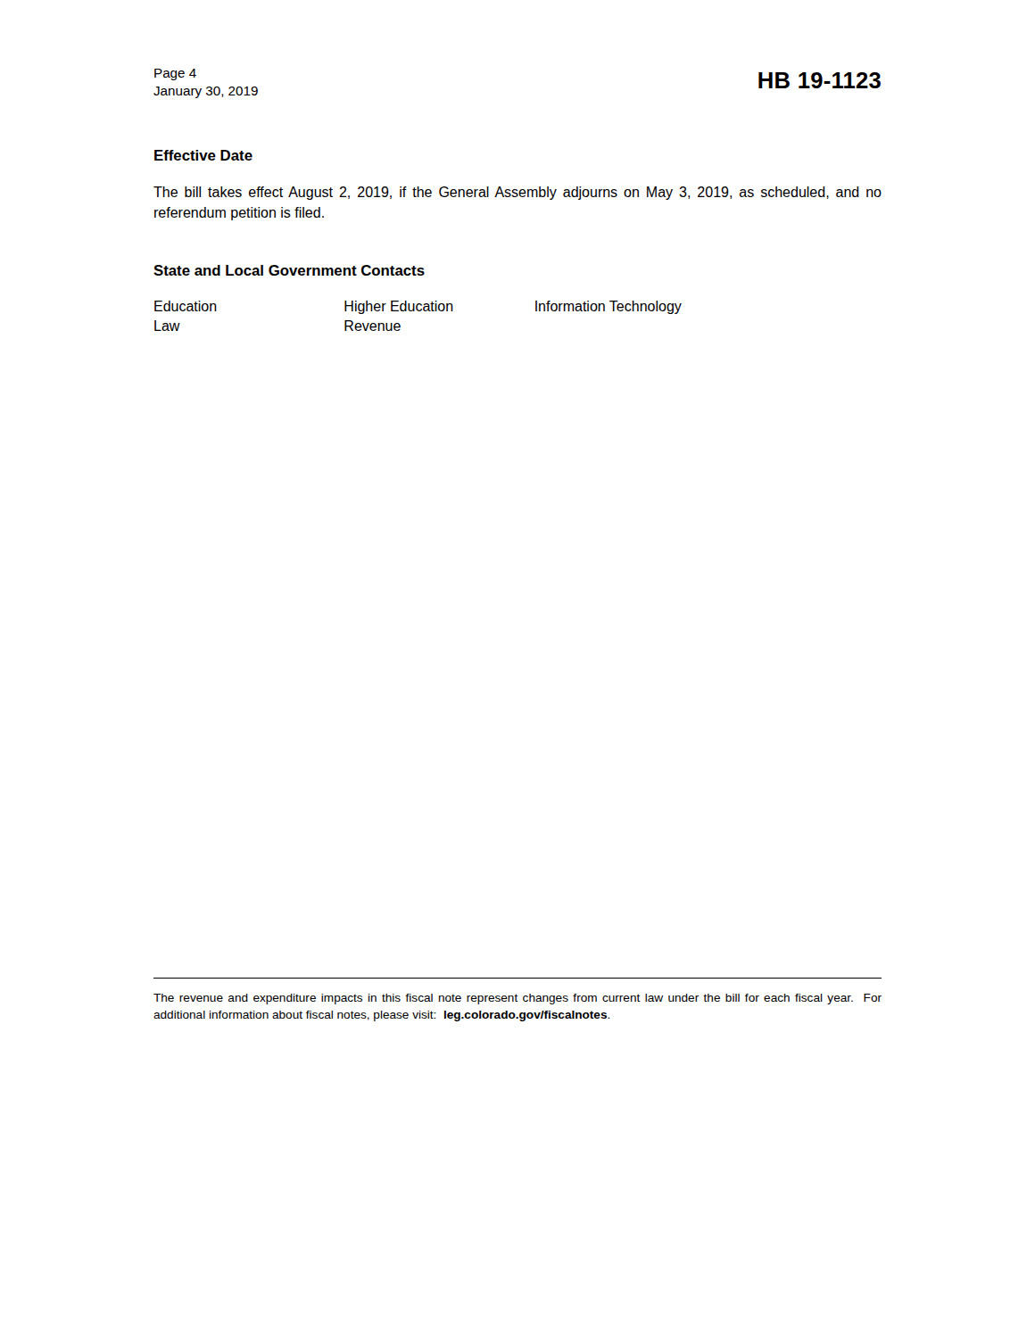Page 4
January 30, 2019
HB 19-1123
Effective Date
The bill takes effect August 2, 2019, if the General Assembly adjourns on May 3, 2019, as scheduled, and no referendum petition is filed.
State and Local Government Contacts
| Education | Higher Education | Information Technology |
| Law | Revenue | |
The revenue and expenditure impacts in this fiscal note represent changes from current law under the bill for each fiscal year. For additional information about fiscal notes, please visit: leg.colorado.gov/fiscalnotes.